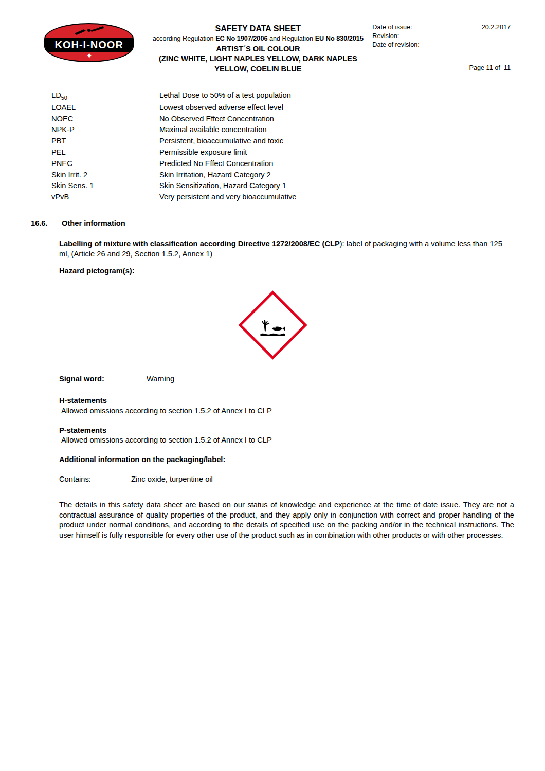| ® KOH-I-NOOR ✦ | SAFETY DATA SHEET according Regulation EC No 1907/2006 and Regulation EU No 830/2015 ARTIST´S OIL COLOUR (ZINC WHITE, LIGHT NAPLES YELLOW, DARK NAPLES YELLOW, COELIN BLUE | Date of issue: 20.2.2017 Revision: Date of revision: Page 11 of 11 |
| LD 50 | Lethal Dose to 50% of a test population |
| LOAEL | Lowest observed adverse effect level |
| NOEC | No Observed Effect Concentration |
| NPK-P | Maximal available concentration |
| PBT | Persistent, bioaccumulative and toxic |
| PEL | Permissible exposure limit |
| PNEC | Predicted No Effect Concentration |
| Skin Irrit. 2 | Skin Irritation, Hazard Category 2 |
| Skin Sens. 1 | Skin Sensitization, Hazard Category 1 |
| vPvB | Very persistent and very bioaccumulative |
16.6. Other information
Labelling of mixture with classification according Directive 1272/2008/EC (CLP): label of packaging with a volume less than 125 ml, (Article 26 and 29, Section 1.5.2, Annex 1)
Hazard pictogram(s):
Signal word: Warning
H-statements
Allowed omissions according to section 1.5.2 of Annex I to CLP
P-statements
Allowed omissions according to section 1.5.2 of Annex I to CLP
Additional information on the packaging/label:
Contains: Zinc oxide, turpentine oil
The details in this safety data sheet are based on our status of knowledge and experience at the time of date issue. They are not a contractual assurance of quality properties of the product, and they apply only in conjunction with correct and proper handling of the product under normal conditions, and according to the details of specified use on the packing and/or in the technical instructions. The user himself is fully responsible for every other use of the product such as in combination with other products or with other processes.